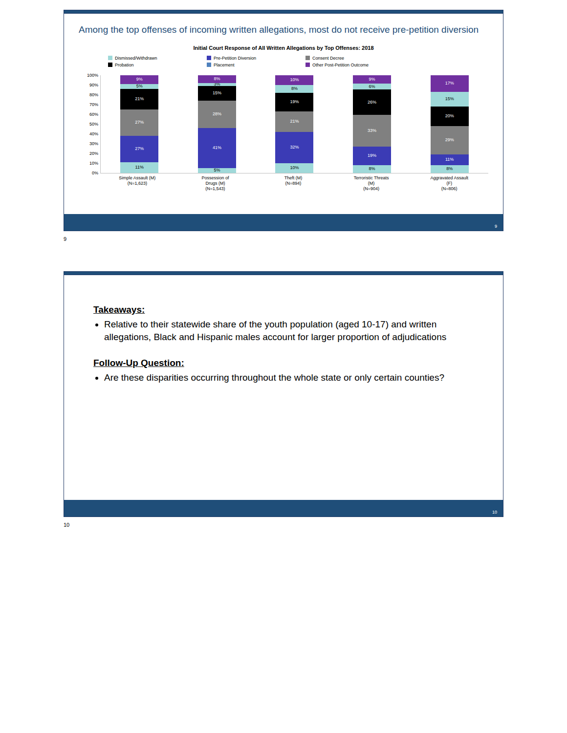Among the top offenses of incoming written allegations, most do not receive pre-petition diversion
Initial Court Response of All Written Allegations by Top Offenses: 2018
Dismissed/Withdrawn
Pre-Petition Diversion
Consent Decree
Probation
Placement
Other Post-Petition Outcome
100% 90% 80% 70% 60% 50% 40% 30% 20% 10% 0%
9%
5%
21%
27%
27%
11%
8%
3%
15%
28%
41%
5%
10%
8%
19%
21%
32%
10%
9%
6%
26%
33%
19%
8%
17%
15%
20%
29%
11%
8%
Simple Assault (M)
(N=1,623)
Possession of Drugs (M)
(N=1,543)
Theft (M)
(N=894)
Terroristic Threats (M)
(N=904)
Aggravated Assault (F)
(N=806)
9
9
Takeaways:
Relative to their statewide share of the youth population (aged 10-17) and written allegations, Black and Hispanic males account for larger proportion of adjudications
Follow-Up Question:
Are these disparities occurring throughout the whole state or only certain counties?
10
10